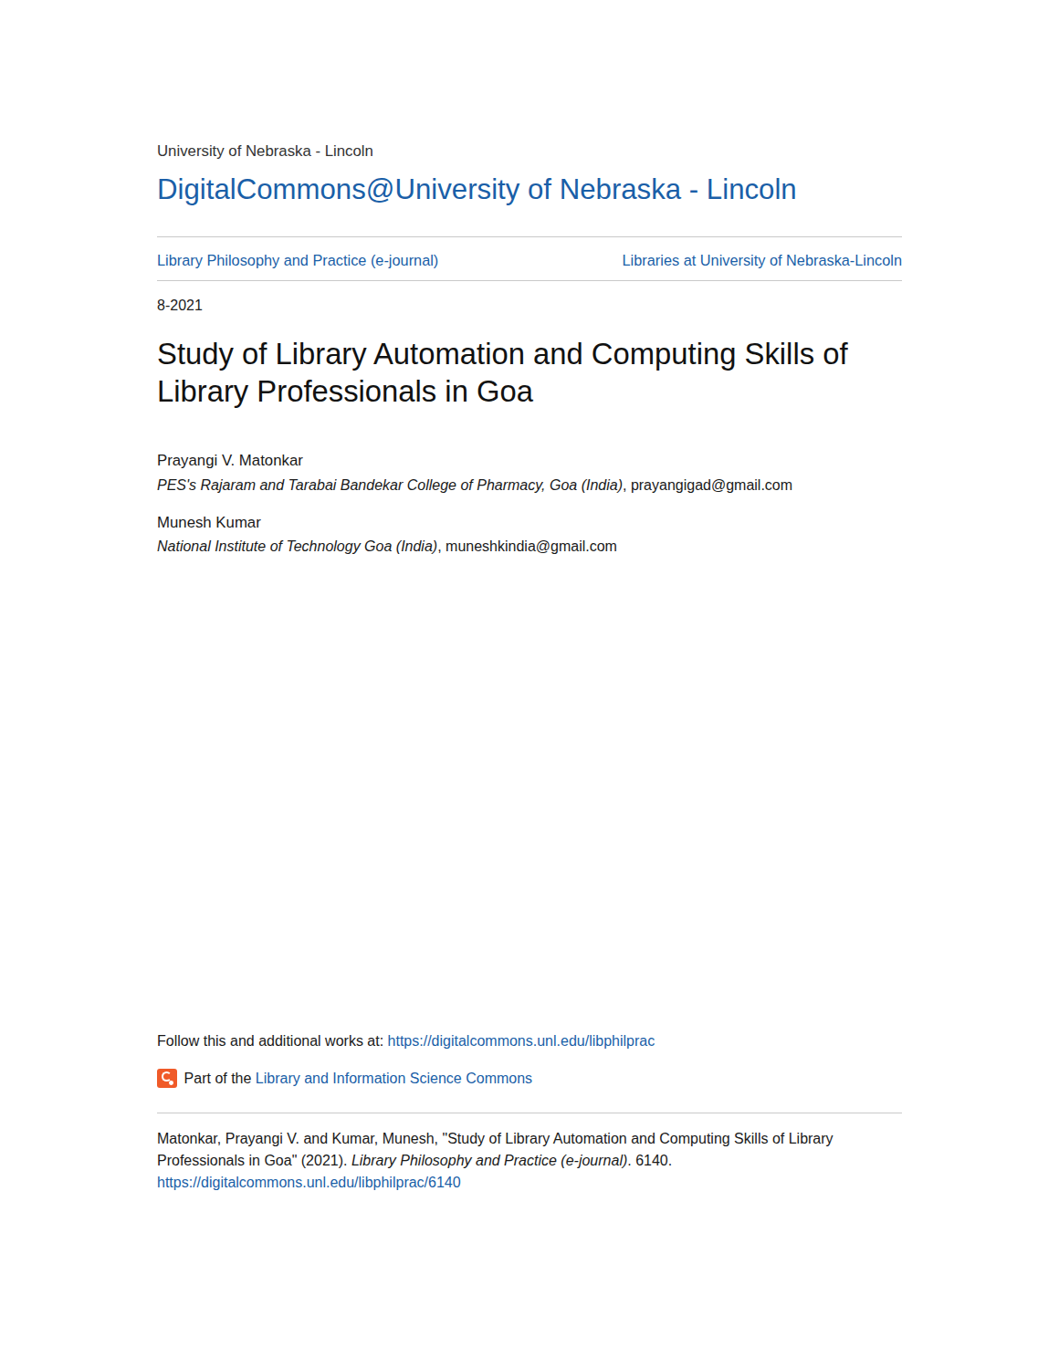University of Nebraska - Lincoln
DigitalCommons@University of Nebraska - Lincoln
Library Philosophy and Practice (e-journal) Libraries at University of Nebraska-Lincoln
8-2021
Study of Library Automation and Computing Skills of Library Professionals in Goa
Prayangi V. Matonkar
PES's Rajaram and Tarabai Bandekar College of Pharmacy, Goa (India), prayangigad@gmail.com
Munesh Kumar
National Institute of Technology Goa (India), muneshkindia@gmail.com
Follow this and additional works at: https://digitalcommons.unl.edu/libphilprac
Part of the Library and Information Science Commons
Matonkar, Prayangi V. and Kumar, Munesh, "Study of Library Automation and Computing Skills of Library Professionals in Goa" (2021). Library Philosophy and Practice (e-journal). 6140.
https://digitalcommons.unl.edu/libphilprac/6140